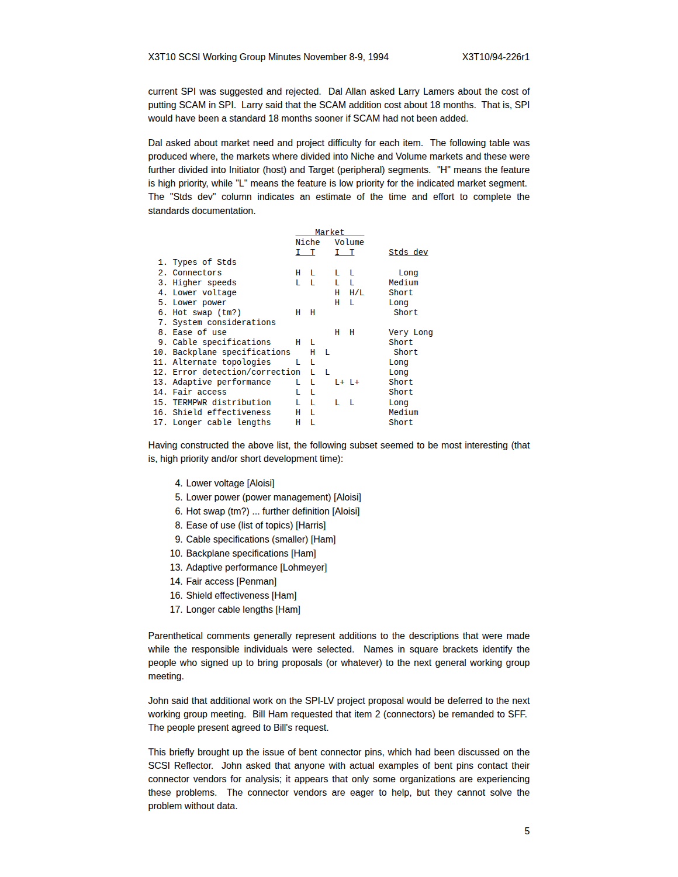X3T10 SCSI Working Group Minutes November 8-9, 1994
X3T10/94-226r1
current SPI was suggested and rejected. Dal Allan asked Larry Lamers about the cost of putting SCAM in SPI. Larry said that the SCAM addition cost about 18 months. That is, SPI would have been a standard 18 months sooner if SCAM had not been added.
Dal asked about market need and project difficulty for each item. The following table was produced where, the markets where divided into Niche and Volume markets and these were further divided into Initiator (host) and Target (peripheral) segments. "H" means the feature is high priority, while "L" means the feature is low priority for the indicated market segment. The "Stds dev" column indicates an estimate of the time and effort to complete the standards documentation.
                              ____Market____
                              Niche   Volume
                              I  T    I  T       Stds dev
  1. Types of Stds
  2. Connectors               H  L    L  L         Long
  3. Higher speeds            L  L    L  L       Medium
  4. Lower voltage                    H  H/L     Short
  5. Lower power                      H  L       Long
  6. Hot swap (tm?)           H  H                Short
  7. System considerations
  8. Ease of use                      H  H       Very Long
  9. Cable specifications     H  L               Short
 10. Backplane specifications    H  L             Short
 11. Alternate topologies     L  L               Long
 12. Error detection/correction  L  L            Long
 13. Adaptive performance     L  L    L+ L+      Short
 14. Fair access              L  L               Short
 15. TERMPWR distribution     L  L    L  L       Long
 16. Shield effectiveness     H  L               Medium
 17. Longer cable lengths     H  L               Short
Having constructed the above list, the following subset seemed to be most interesting (that is, high priority and/or short development time):
4. Lower voltage [Aloisi]
5. Lower power (power management) [Aloisi]
6. Hot swap (tm?) ... further definition [Aloisi]
8. Ease of use (list of topics) [Harris]
9. Cable specifications (smaller) [Ham]
10. Backplane specifications [Ham]
13. Adaptive performance [Lohmeyer]
14. Fair access [Penman]
16. Shield effectiveness [Ham]
17. Longer cable lengths [Ham]
Parenthetical comments generally represent additions to the descriptions that were made while the responsible individuals were selected. Names in square brackets identify the people who signed up to bring proposals (or whatever) to the next general working group meeting.
John said that additional work on the SPI-LV project proposal would be deferred to the next working group meeting. Bill Ham requested that item 2 (connectors) be remanded to SFF. The people present agreed to Bill's request.
This briefly brought up the issue of bent connector pins, which had been discussed on the SCSI Reflector. John asked that anyone with actual examples of bent pins contact their connector vendors for analysis; it appears that only some organizations are experiencing these problems. The connector vendors are eager to help, but they cannot solve the problem without data.
5